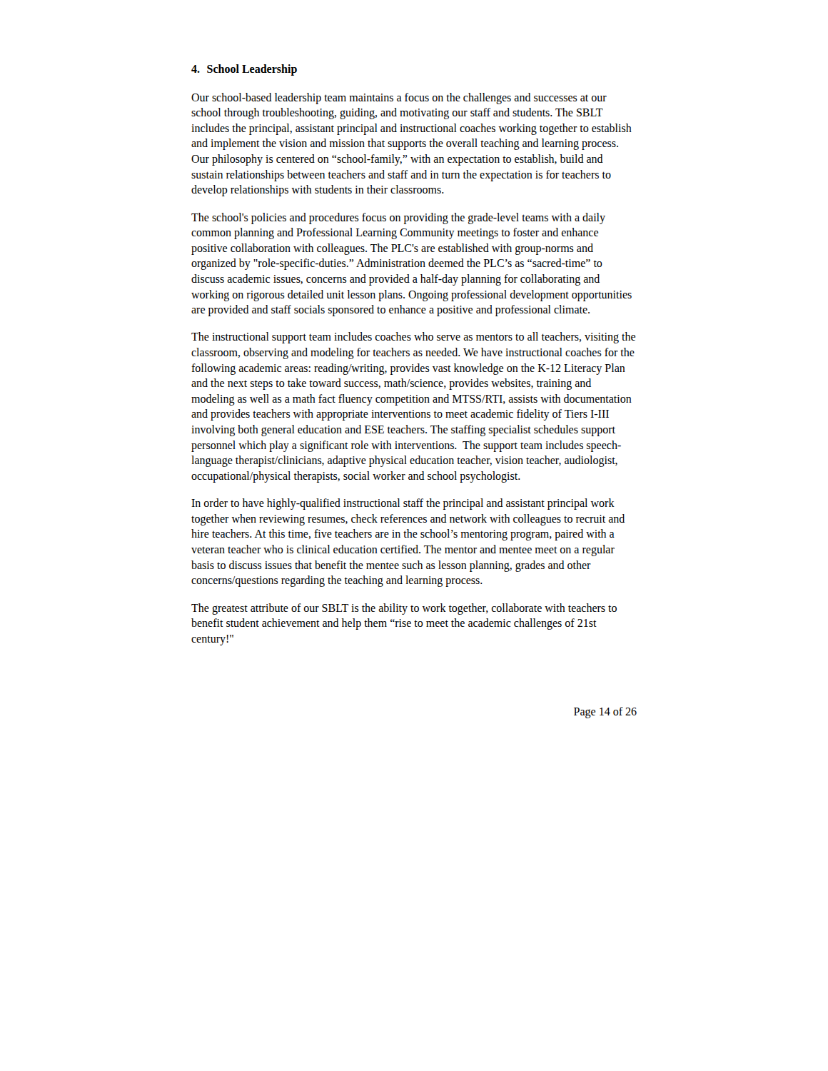4. School Leadership
Our school-based leadership team maintains a focus on the challenges and successes at our school through troubleshooting, guiding, and motivating our staff and students. The SBLT includes the principal, assistant principal and instructional coaches working together to establish and implement the vision and mission that supports the overall teaching and learning process. Our philosophy is centered on “school-family,” with an expectation to establish, build and sustain relationships between teachers and staff and in turn the expectation is for teachers to develop relationships with students in their classrooms.
The school's policies and procedures focus on providing the grade-level teams with a daily common planning and Professional Learning Community meetings to foster and enhance positive collaboration with colleagues. The PLC's are established with group-norms and organized by "role-specific-duties.” Administration deemed the PLC’s as “sacred-time” to discuss academic issues, concerns and provided a half-day planning for collaborating and working on rigorous detailed unit lesson plans. Ongoing professional development opportunities are provided and staff socials sponsored to enhance a positive and professional climate.
The instructional support team includes coaches who serve as mentors to all teachers, visiting the classroom, observing and modeling for teachers as needed. We have instructional coaches for the following academic areas: reading/writing, provides vast knowledge on the K-12 Literacy Plan and the next steps to take toward success, math/science, provides websites, training and modeling as well as a math fact fluency competition and MTSS/RTI, assists with documentation and provides teachers with appropriate interventions to meet academic fidelity of Tiers I-III involving both general education and ESE teachers. The staffing specialist schedules support personnel which play a significant role with interventions. The support team includes speech-language therapist/clinicians, adaptive physical education teacher, vision teacher, audiologist, occupational/physical therapists, social worker and school psychologist.
In order to have highly-qualified instructional staff the principal and assistant principal work together when reviewing resumes, check references and network with colleagues to recruit and hire teachers. At this time, five teachers are in the school’s mentoring program, paired with a veteran teacher who is clinical education certified. The mentor and mentee meet on a regular basis to discuss issues that benefit the mentee such as lesson planning, grades and other concerns/questions regarding the teaching and learning process.
The greatest attribute of our SBLT is the ability to work together, collaborate with teachers to benefit student achievement and help them “rise to meet the academic challenges of 21st century!"
Page 14 of 26